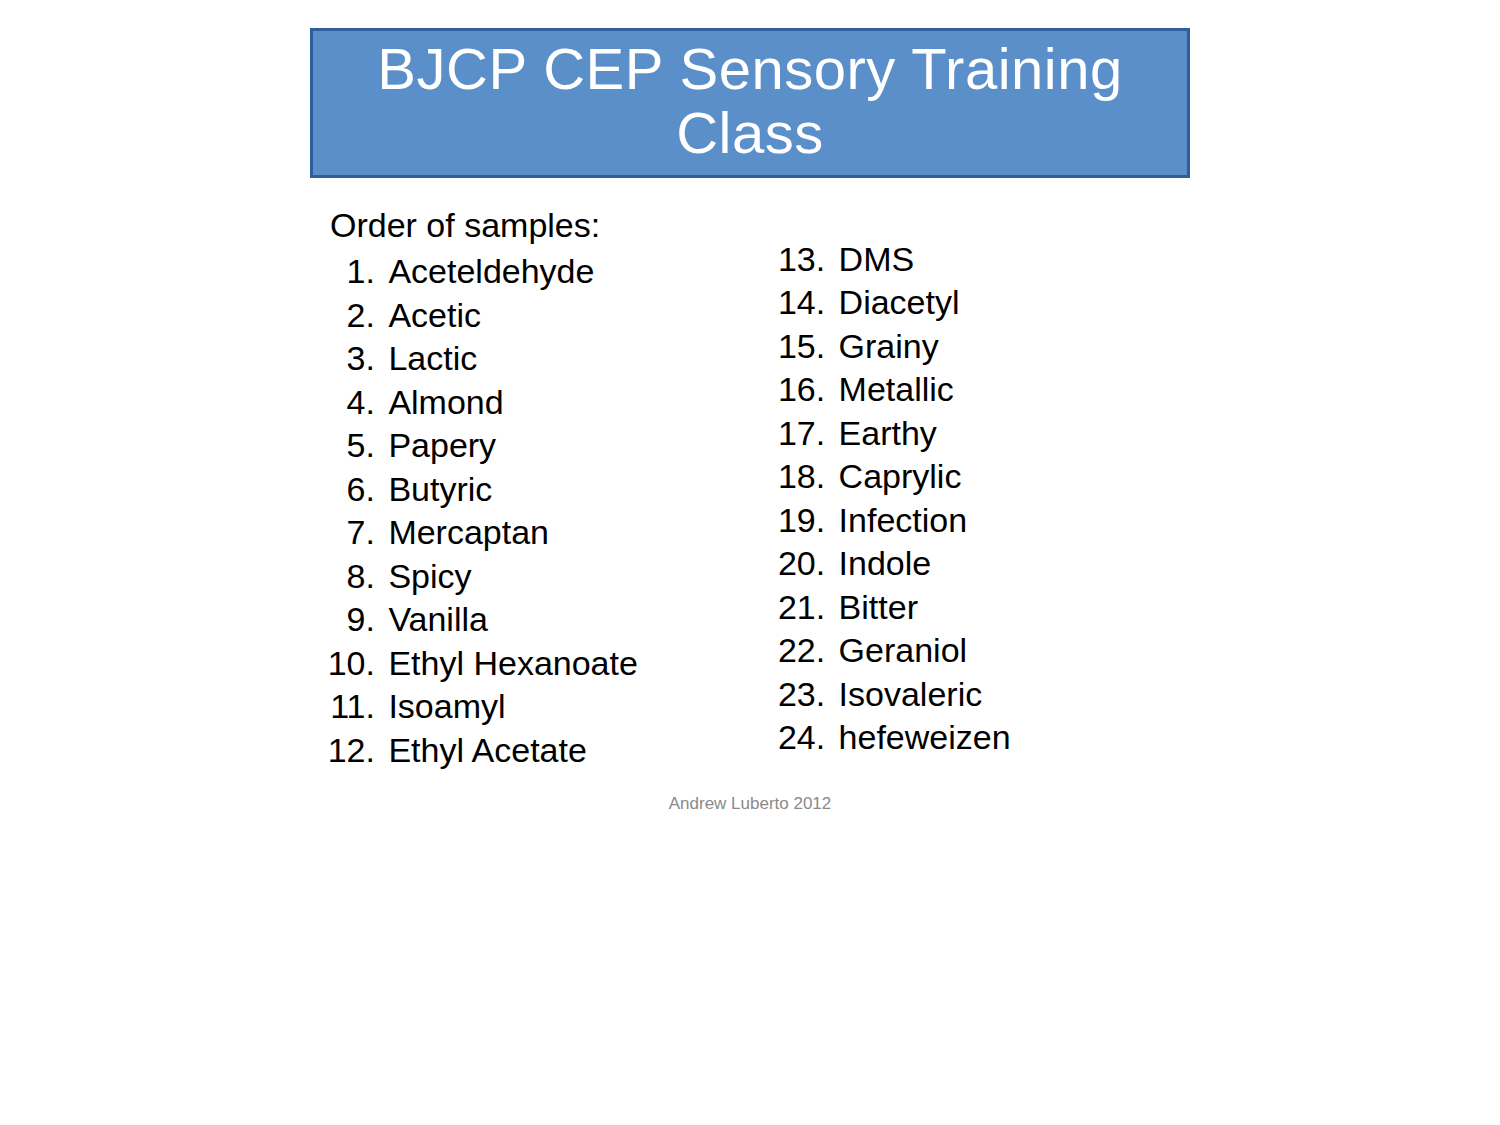BJCP CEP Sensory Training Class
Order of samples:
Aceteldehyde
Acetic
Lactic
Almond
Papery
Butyric
Mercaptan
Spicy
Vanilla
Ethyl Hexanoate
Isoamyl
Ethyl Acetate
DMS
Diacetyl
Grainy
Metallic
Earthy
Caprylic
Infection
Indole
Bitter
Geraniol
Isovaleric
hefeweizen
Andrew Luberto 2012